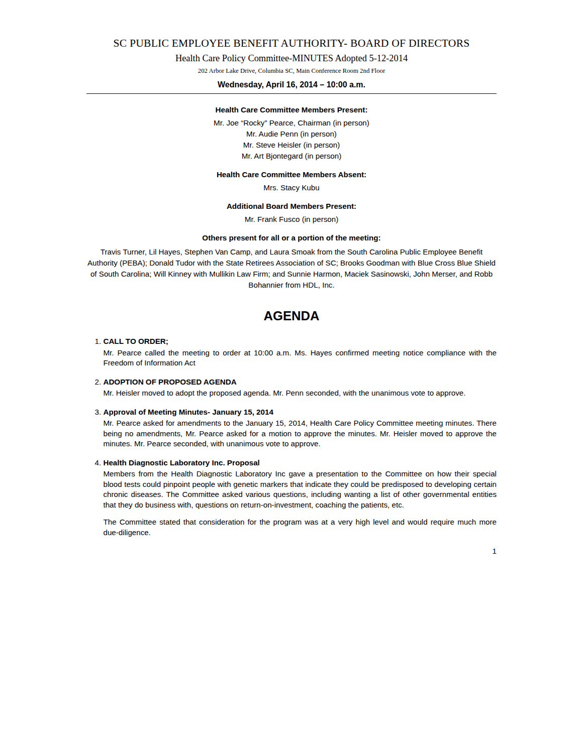SC PUBLIC EMPLOYEE BENEFIT AUTHORITY- BOARD OF DIRECTORS
Health Care Policy Committee-MINUTES Adopted 5-12-2014
202 Arbor Lake Drive, Columbia SC, Main Conference Room 2nd Floor
Wednesday, April 16, 2014 – 10:00 a.m.
Health Care Committee Members Present:
Mr. Joe “Rocky” Pearce, Chairman (in person)
Mr. Audie Penn (in person)
Mr. Steve Heisler (in person)
Mr. Art Bjontegard (in person)
Health Care Committee Members Absent:
Mrs. Stacy Kubu
Additional Board Members Present:
Mr. Frank Fusco (in person)
Others present for all or a portion of the meeting:
Travis Turner, Lil Hayes, Stephen Van Camp, and Laura Smoak from the South Carolina Public Employee Benefit Authority (PEBA); Donald Tudor with the State Retirees Association of SC; Brooks Goodman with Blue Cross Blue Shield of South Carolina; Will Kinney with Mullikin Law Firm; and Sunnie Harmon, Maciek Sasinowski, John Merser, and Robb Bohannier from HDL, Inc.
AGENDA
Call to Order;
Mr. Pearce called the meeting to order at 10:00 a.m. Ms. Hayes confirmed meeting notice compliance with the Freedom of Information Act
Adoption of Proposed Agenda
Mr. Heisler moved to adopt the proposed agenda. Mr. Penn seconded, with the unanimous vote to approve.
Approval of Meeting Minutes- January 15, 2014
Mr. Pearce asked for amendments to the January 15, 2014, Health Care Policy Committee meeting minutes. There being no amendments, Mr. Pearce asked for a motion to approve the minutes. Mr. Heisler moved to approve the minutes. Mr. Pearce seconded, with unanimous vote to approve.
Health Diagnostic Laboratory Inc. Proposal
Members from the Health Diagnostic Laboratory Inc gave a presentation to the Committee on how their special blood tests could pinpoint people with genetic markers that indicate they could be predisposed to developing certain chronic diseases. The Committee asked various questions, including wanting a list of other governmental entities that they do business with, questions on return-on-investment, coaching the patients, etc.
The Committee stated that consideration for the program was at a very high level and would require much more due-diligence.
1